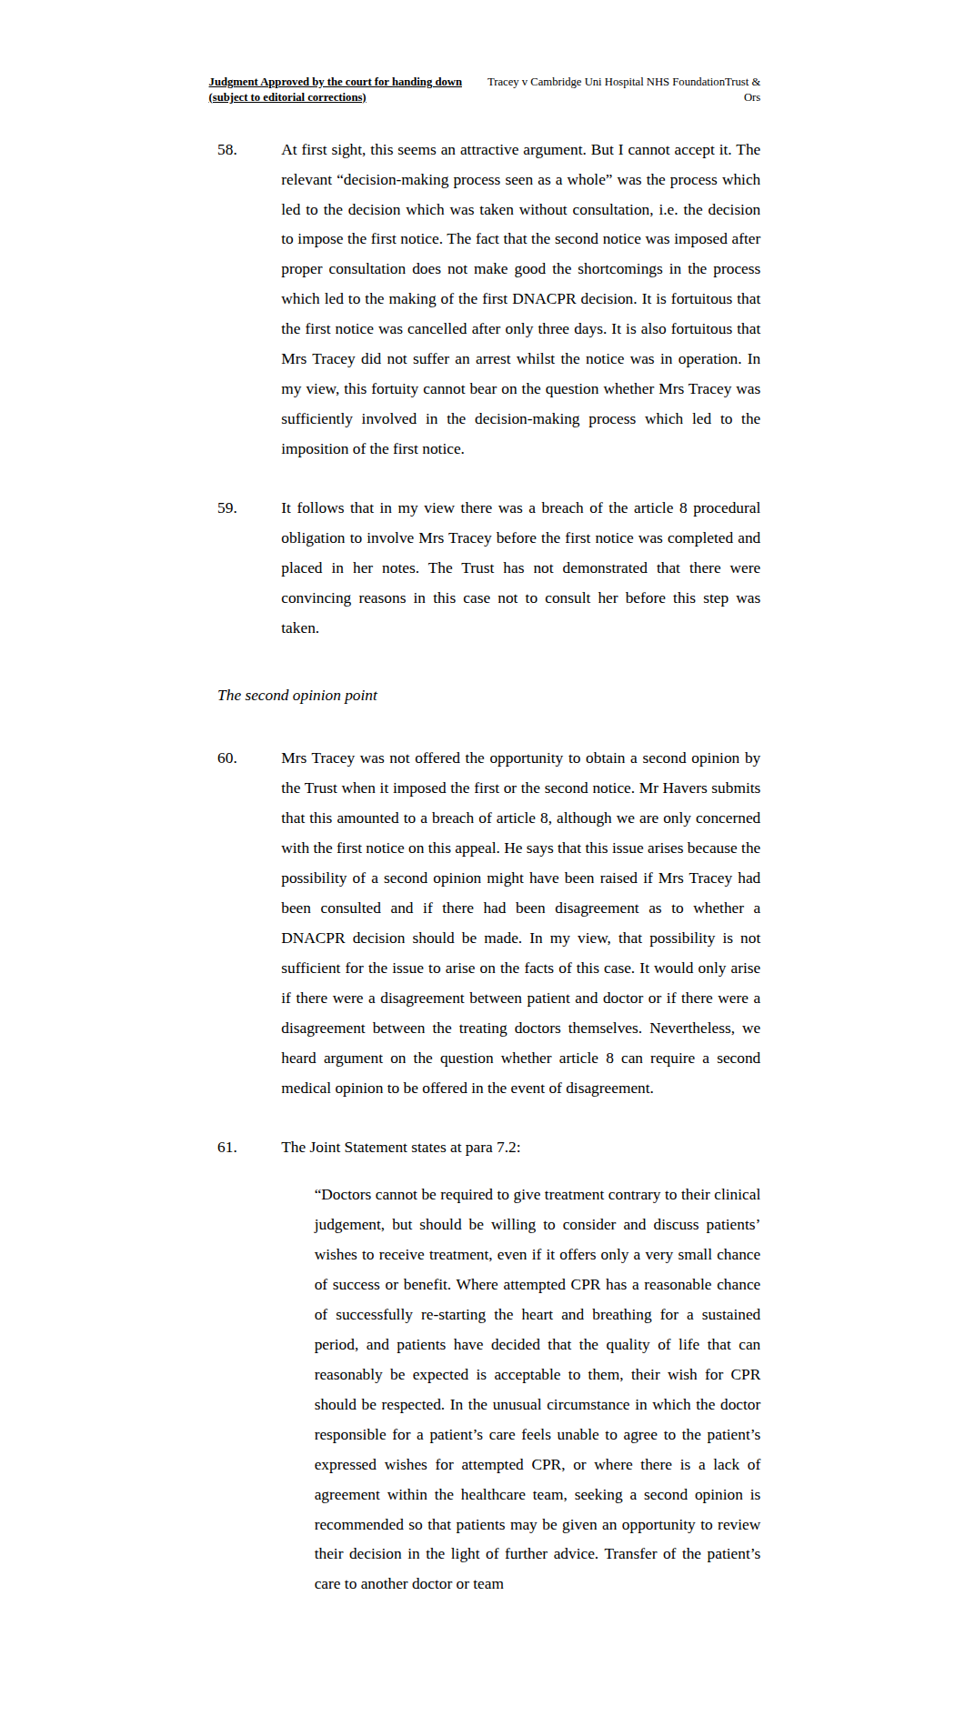Judgment Approved by the court for handing down
(subject to editorial corrections)
Tracey v Cambridge Uni Hospital NHS FoundationTrust & Ors
58. At first sight, this seems an attractive argument. But I cannot accept it. The relevant “decision-making process seen as a whole” was the process which led to the decision which was taken without consultation, i.e. the decision to impose the first notice. The fact that the second notice was imposed after proper consultation does not make good the shortcomings in the process which led to the making of the first DNACPR decision. It is fortuitous that the first notice was cancelled after only three days. It is also fortuitous that Mrs Tracey did not suffer an arrest whilst the notice was in operation. In my view, this fortuity cannot bear on the question whether Mrs Tracey was sufficiently involved in the decision-making process which led to the imposition of the first notice.
59. It follows that in my view there was a breach of the article 8 procedural obligation to involve Mrs Tracey before the first notice was completed and placed in her notes. The Trust has not demonstrated that there were convincing reasons in this case not to consult her before this step was taken.
The second opinion point
60. Mrs Tracey was not offered the opportunity to obtain a second opinion by the Trust when it imposed the first or the second notice. Mr Havers submits that this amounted to a breach of article 8, although we are only concerned with the first notice on this appeal. He says that this issue arises because the possibility of a second opinion might have been raised if Mrs Tracey had been consulted and if there had been disagreement as to whether a DNACPR decision should be made. In my view, that possibility is not sufficient for the issue to arise on the facts of this case. It would only arise if there were a disagreement between patient and doctor or if there were a disagreement between the treating doctors themselves. Nevertheless, we heard argument on the question whether article 8 can require a second medical opinion to be offered in the event of disagreement.
61. The Joint Statement states at para 7.2:
“Doctors cannot be required to give treatment contrary to their clinical judgement, but should be willing to consider and discuss patients’ wishes to receive treatment, even if it offers only a very small chance of success or benefit. Where attempted CPR has a reasonable chance of successfully re-starting the heart and breathing for a sustained period, and patients have decided that the quality of life that can reasonably be expected is acceptable to them, their wish for CPR should be respected. In the unusual circumstance in which the doctor responsible for a patient’s care feels unable to agree to the patient’s expressed wishes for attempted CPR, or where there is a lack of agreement within the healthcare team, seeking a second opinion is recommended so that patients may be given an opportunity to review their decision in the light of further advice. Transfer of the patient’s care to another doctor or team